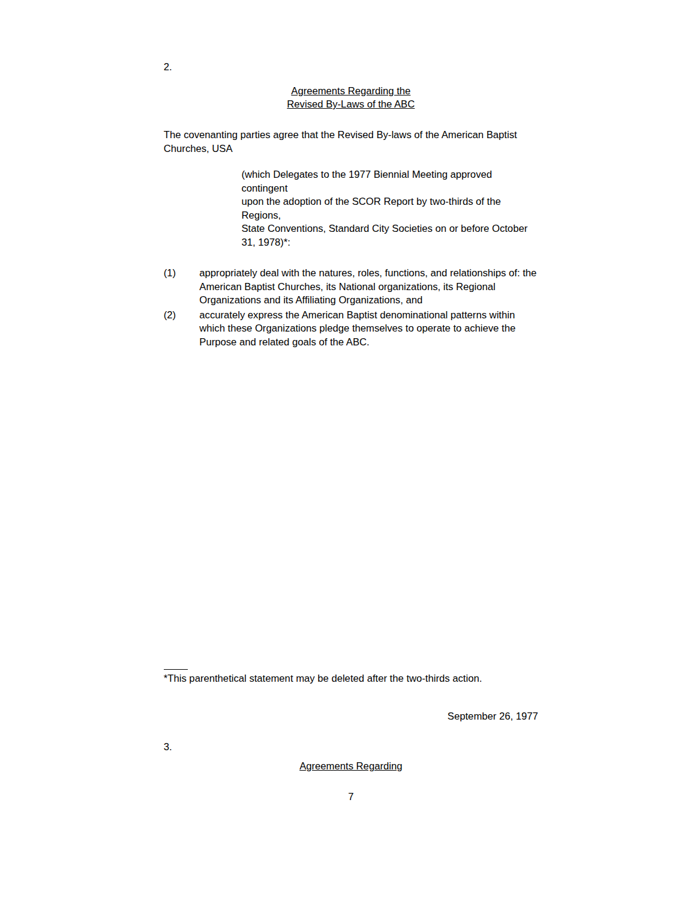2.
Agreements Regarding the
Revised By-Laws of the ABC
The covenanting parties agree that the Revised By-laws of the American Baptist Churches, USA
(which Delegates to the 1977 Biennial Meeting approved contingent
upon the adoption of the SCOR Report by two-thirds of the Regions,
State Conventions, Standard City Societies on or before October 31, 1978)*:
(1)
appropriately deal with the natures, roles, functions, and relationships of: the American Baptist Churches, its National organizations, its Regional Organizations and its Affiliating Organizations, and
(2)
accurately express the American Baptist denominational patterns within which these Organizations pledge themselves to operate to achieve the Purpose and related goals of the ABC.
*This parenthetical statement may be deleted after the two-thirds action.
September 26, 1977
3.
Agreements Regarding
7